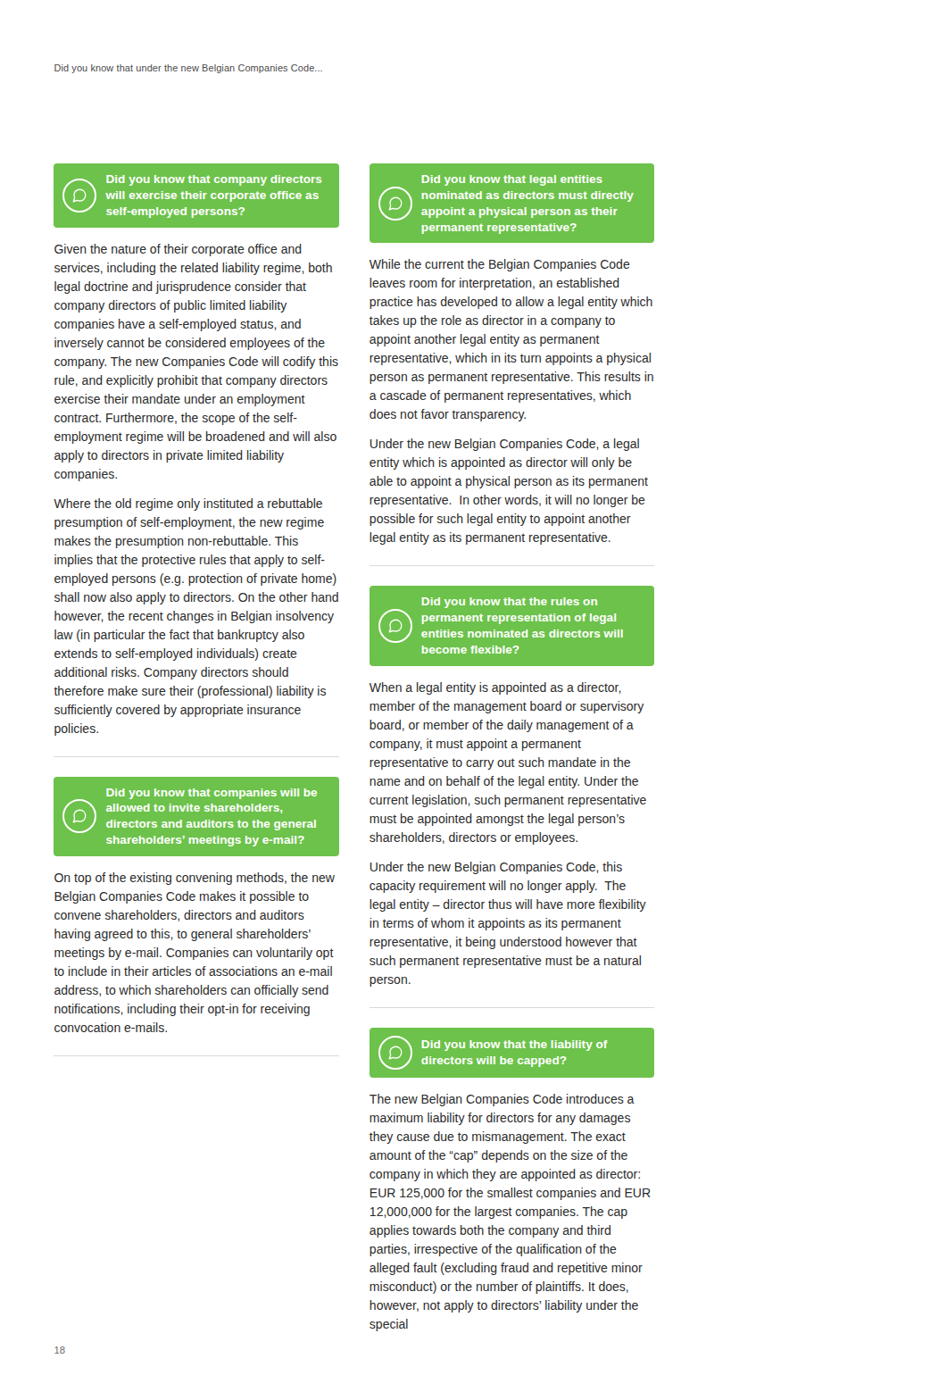Did you know that under the new Belgian Companies Code...
Did you know that company directors will exercise their corporate office as self-employed persons?
Given the nature of their corporate office and services, including the related liability regime, both legal doctrine and jurisprudence consider that company directors of public limited liability companies have a self-employed status, and inversely cannot be considered employees of the company. The new Companies Code will codify this rule, and explicitly prohibit that company directors exercise their mandate under an employment contract. Furthermore, the scope of the self-employment regime will be broadened and will also apply to directors in private limited liability companies.
Where the old regime only instituted a rebuttable presumption of self-employment, the new regime makes the presumption non-rebuttable. This implies that the protective rules that apply to self-employed persons (e.g. protection of private home) shall now also apply to directors. On the other hand however, the recent changes in Belgian insolvency law (in particular the fact that bankruptcy also extends to self-employed individuals) create additional risks. Company directors should therefore make sure their (professional) liability is sufficiently covered by appropriate insurance policies.
Did you know that companies will be allowed to invite shareholders, directors and auditors to the general shareholders’ meetings by e-mail?
On top of the existing convening methods, the new Belgian Companies Code makes it possible to convene shareholders, directors and auditors having agreed to this, to general shareholders’ meetings by e-mail. Companies can voluntarily opt to include in their articles of associations an e-mail address, to which shareholders can officially send notifications, including their opt-in for receiving convocation e-mails.
Did you know that legal entities nominated as directors must directly appoint a physical person as their permanent representative?
While the current the Belgian Companies Code leaves room for interpretation, an established practice has developed to allow a legal entity which takes up the role as director in a company to appoint another legal entity as permanent representative, which in its turn appoints a physical person as permanent representative. This results in a cascade of permanent representatives, which does not favor transparency.
Under the new Belgian Companies Code, a legal entity which is appointed as director will only be able to appoint a physical person as its permanent representative. In other words, it will no longer be possible for such legal entity to appoint another legal entity as its permanent representative.
Did you know that the rules on permanent representation of legal entities nominated as directors will become flexible?
When a legal entity is appointed as a director, member of the management board or supervisory board, or member of the daily management of a company, it must appoint a permanent representative to carry out such mandate in the name and on behalf of the legal entity. Under the current legislation, such permanent representative must be appointed amongst the legal person’s shareholders, directors or employees.
Under the new Belgian Companies Code, this capacity requirement will no longer apply. The legal entity – director thus will have more flexibility in terms of whom it appoints as its permanent representative, it being understood however that such permanent representative must be a natural person.
Did you know that the liability of directors will be capped?
The new Belgian Companies Code introduces a maximum liability for directors for any damages they cause due to mismanagement. The exact amount of the “cap” depends on the size of the company in which they are appointed as director: EUR 125,000 for the smallest companies and EUR 12,000,000 for the largest companies. The cap applies towards both the company and third parties, irrespective of the qualification of the alleged fault (excluding fraud and repetitive minor misconduct) or the number of plaintiffs. It does, however, not apply to directors’ liability under the special
18